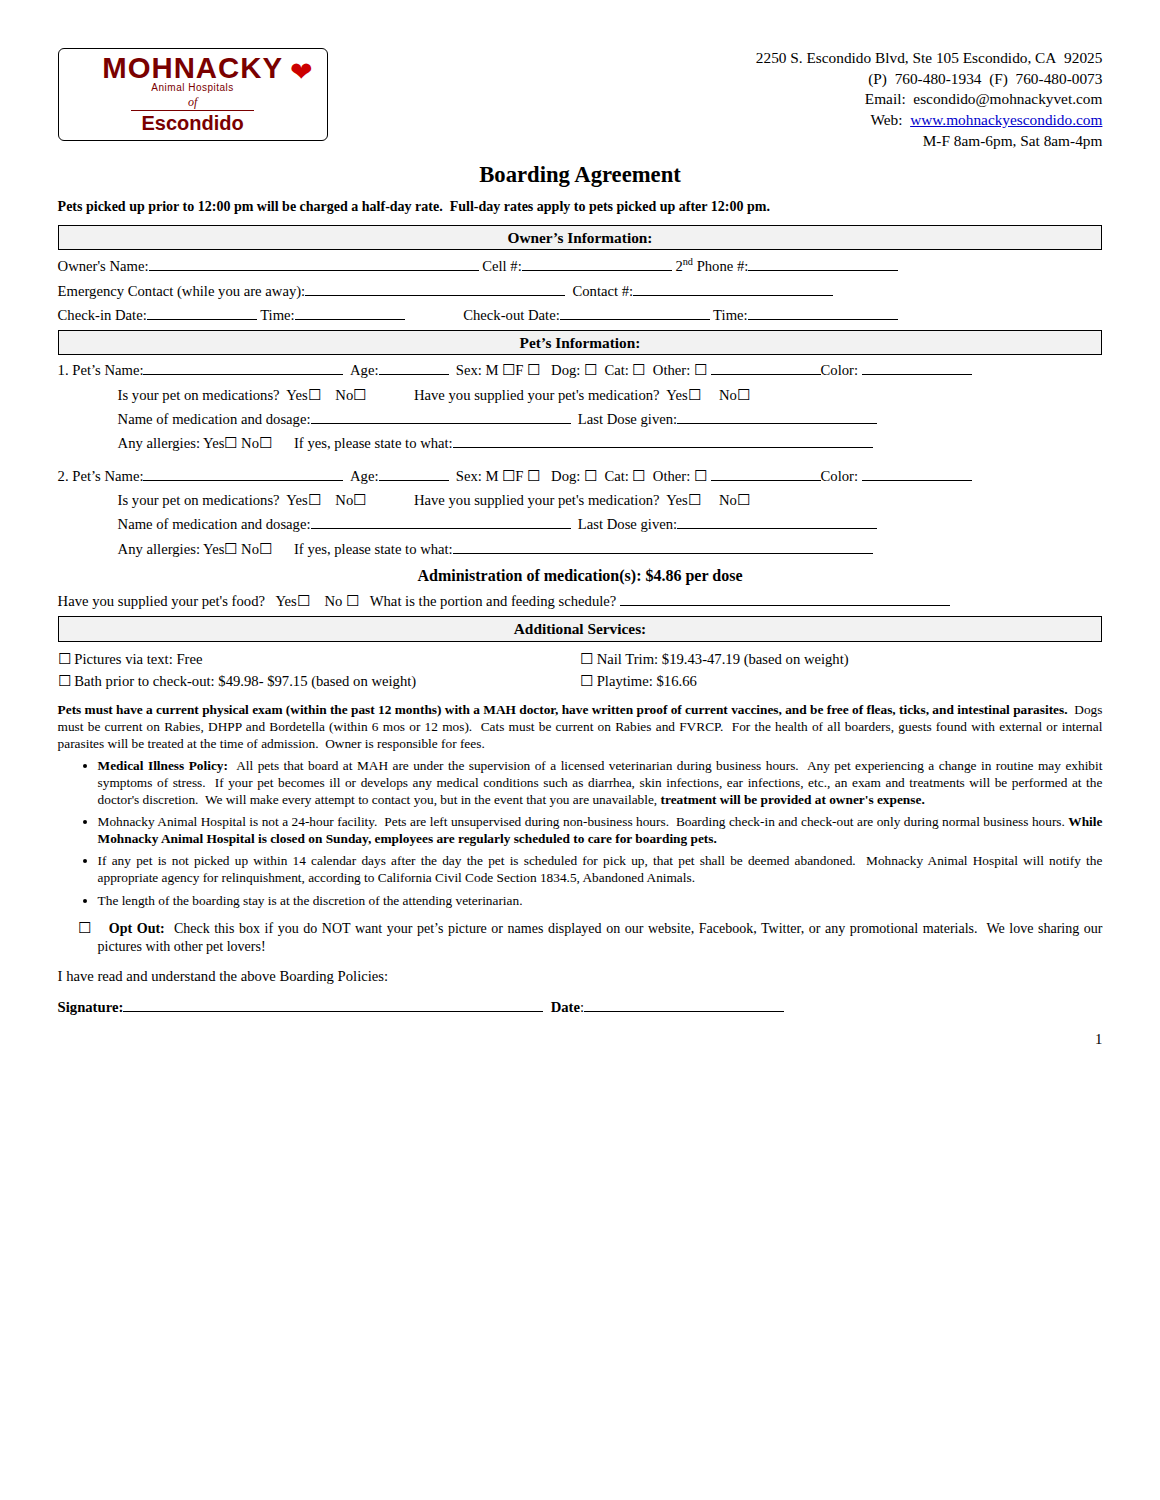❤
MOHNACKY
Animal Hospitals
of
Escondido
2250 S. Escondido Blvd, Ste 105 Escondido, CA 92025
(P) 760-480-1934 (F) 760-480-0073
Email: escondido@mohnackyvet.com
Web: www.mohnackyescondido.com
M-F 8am-6pm, Sat 8am-4pm
Boarding Agreement
Pets picked up prior to 12:00 pm will be charged a half-day rate. Full-day rates apply to pets picked up after 12:00 pm.
Owner’s Information:
Owner's Name: Cell #: 2nd Phone #:
Emergency Contact (while you are away): Contact #:
Check-in Date: Time: Check-out Date: Time:
Pet’s Information:
1. Pet’s Name: Age: Sex: M ☐F ☐ Dog: ☐ Cat: ☐ Other: ☐ Color:
Is your pet on medications? Yes☐ No☐ Have you supplied your pet's medication? Yes☐ No☐
Name of medication and dosage: Last Dose given:
Any allergies: Yes☐ No☐ If yes, please state to what:
2. Pet’s Name: Age: Sex: M ☐F ☐ Dog: ☐ Cat: ☐ Other: ☐ Color:
Is your pet on medications? Yes☐ No☐ Have you supplied your pet's medication? Yes☐ No☐
Name of medication and dosage: Last Dose given:
Any allergies: Yes☐ No☐ If yes, please state to what:
Administration of medication(s): $4.86 per dose
Have you supplied your pet's food? Yes☐ No ☐ What is the portion and feeding schedule?
Additional Services:
☐ Pictures via text: Free
☐ Nail Trim: $19.43-47.19 (based on weight)
☐ Bath prior to check-out: $49.98- $97.15 (based on weight)
☐ Playtime: $16.66
Pets must have a current physical exam (within the past 12 months) with a MAH doctor, have written proof of current vaccines, and be free of fleas, ticks, and intestinal parasites. Dogs must be current on Rabies, DHPP and Bordetella (within 6 mos or 12 mos). Cats must be current on Rabies and FVRCP. For the health of all boarders, guests found with external or internal parasites will be treated at the time of admission. Owner is responsible for fees.
Medical Illness Policy: All pets that board at MAH are under the supervision of a licensed veterinarian during business hours. Any pet experiencing a change in routine may exhibit symptoms of stress. If your pet becomes ill or develops any medical conditions such as diarrhea, skin infections, ear infections, etc., an exam and treatments will be performed at the doctor's discretion. We will make every attempt to contact you, but in the event that you are unavailable, treatment will be provided at owner's expense.
Mohnacky Animal Hospital is not a 24-hour facility. Pets are left unsupervised during non-business hours. Boarding check-in and check-out are only during normal business hours. While Mohnacky Animal Hospital is closed on Sunday, employees are regularly scheduled to care for boarding pets.
If any pet is not picked up within 14 calendar days after the day the pet is scheduled for pick up, that pet shall be deemed abandoned. Mohnacky Animal Hospital will notify the appropriate agency for relinquishment, according to California Civil Code Section 1834.5, Abandoned Animals.
The length of the boarding stay is at the discretion of the attending veterinarian.
☐ Opt Out: Check this box if you do NOT want your pet’s picture or names displayed on our website, Facebook, Twitter, or any promotional materials. We love sharing our pictures with other pet lovers!
I have read and understand the above Boarding Policies:
Signature: Date:
1